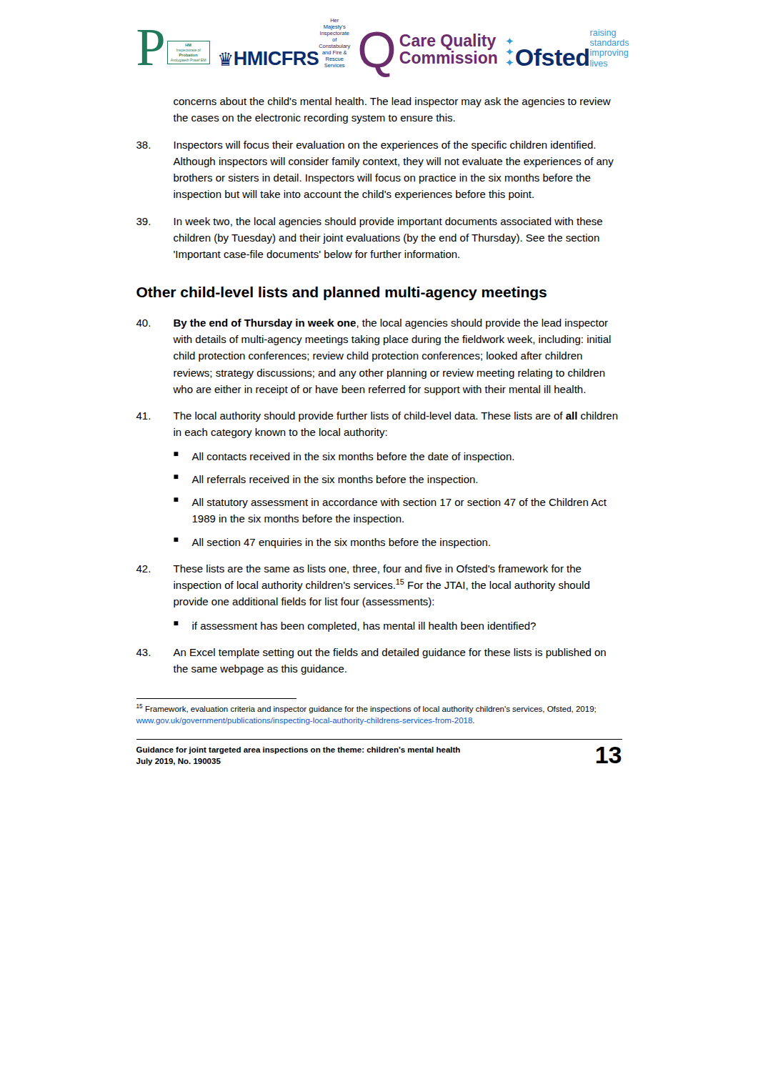P HM Inspectorate of Probation Arolygiaeth Prawf EM
♛
HMICFRS
Her Majesty's Inspectorate of Constabulary
and Fire & Rescue Services
Q Care Quality
Commission
✦ ✦ ✦
Ofsted
raising standards
improving lives
concerns about the child's mental health. The lead inspector may ask the agencies to review the cases on the electronic recording system to ensure this.
38. Inspectors will focus their evaluation on the experiences of the specific children identified. Although inspectors will consider family context, they will not evaluate the experiences of any brothers or sisters in detail. Inspectors will focus on practice in the six months before the inspection but will take into account the child's experiences before this point.
39. In week two, the local agencies should provide important documents associated with these children (by Tuesday) and their joint evaluations (by the end of Thursday). See the section 'Important case-file documents' below for further information.
Other child-level lists and planned multi-agency meetings
40. By the end of Thursday in week one, the local agencies should provide the lead inspector with details of multi-agency meetings taking place during the fieldwork week, including: initial child protection conferences; review child protection conferences; looked after children reviews; strategy discussions; and any other planning or review meeting relating to children who are either in receipt of or have been referred for support with their mental ill health.
41. The local authority should provide further lists of child-level data. These lists are of all children in each category known to the local authority:
All contacts received in the six months before the date of inspection.
All referrals received in the six months before the inspection.
All statutory assessment in accordance with section 17 or section 47 of the Children Act 1989 in the six months before the inspection.
All section 47 enquiries in the six months before the inspection.
42. These lists are the same as lists one, three, four and five in Ofsted's framework for the inspection of local authority children's services.15 For the JTAI, the local authority should provide one additional fields for list four (assessments):
if assessment has been completed, has mental ill health been identified?
43. An Excel template setting out the fields and detailed guidance for these lists is published on the same webpage as this guidance.
15 Framework, evaluation criteria and inspector guidance for the inspections of local authority children's services, Ofsted, 2019; www.gov.uk/government/publications/inspecting-local-authority-childrens-services-from-2018.
Guidance for joint targeted area inspections on the theme: children's mental health
July 2019, No. 190035
13